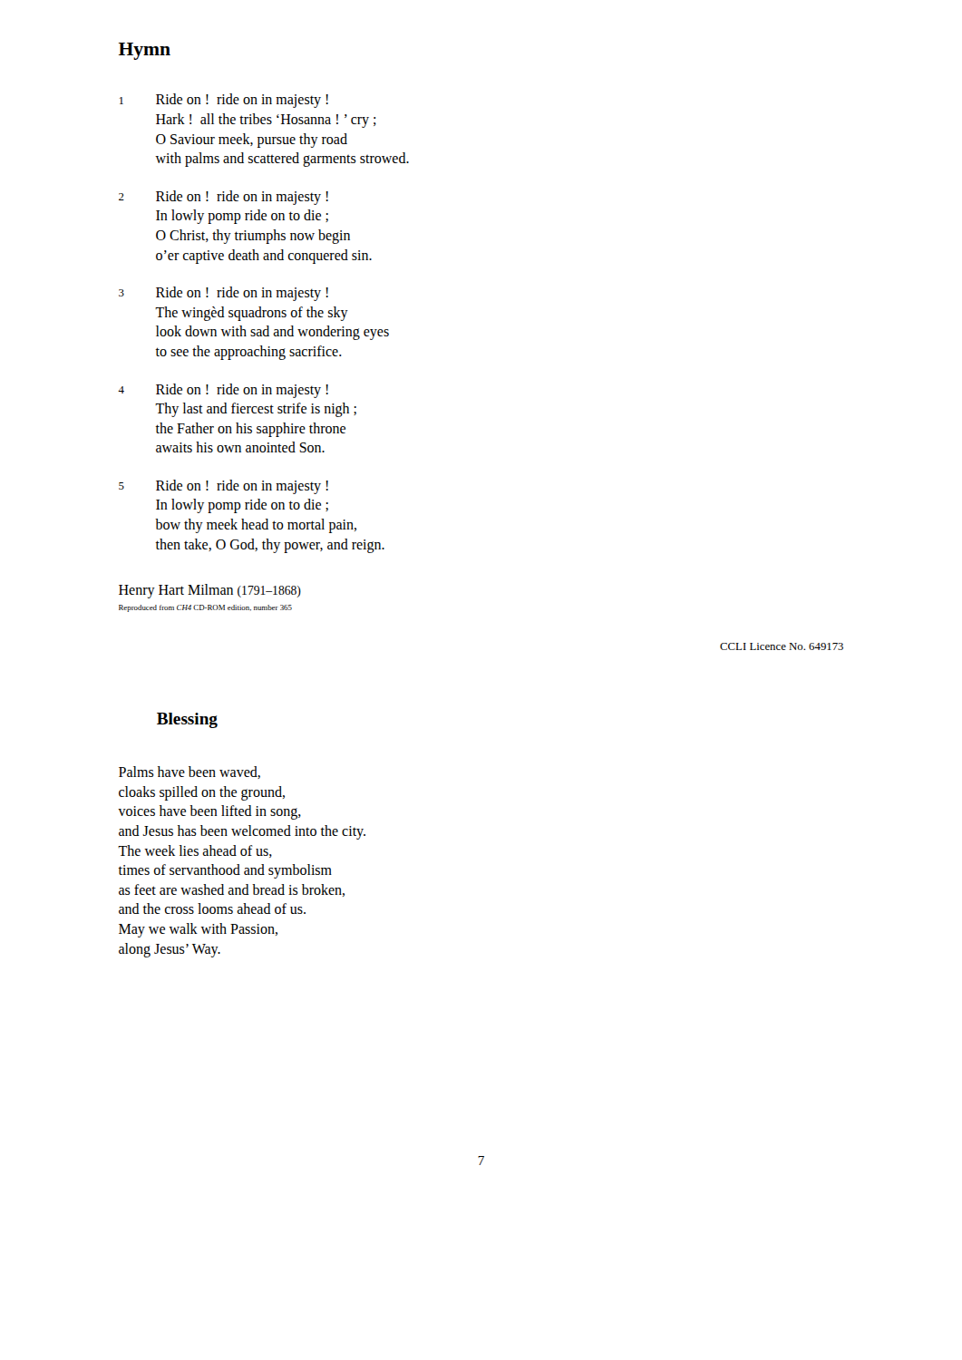Hymn
1
Ride on ! ride on in majesty !
Hark ! all the tribes ‘Hosanna ! ’ cry ;
O Saviour meek, pursue thy road
with palms and scattered garments strowed.
2
Ride on ! ride on in majesty !
In lowly pomp ride on to die ;
O Christ, thy triumphs now begin
o’er captive death and conquered sin.
3
Ride on ! ride on in majesty !
The wingèd squadrons of the sky
look down with sad and wondering eyes
to see the approaching sacrifice.
4
Ride on ! ride on in majesty !
Thy last and fiercest strife is nigh ;
the Father on his sapphire throne
awaits his own anointed Son.
5
Ride on ! ride on in majesty !
In lowly pomp ride on to die ;
bow thy meek head to mortal pain,
then take, O God, thy power, and reign.
Henry Hart Milman (1791–1868)
Reproduced from CH4 CD-ROM edition, number 365
CCLI Licence No. 649173
Blessing
Palms have been waved,
cloaks spilled on the ground,
voices have been lifted in song,
and Jesus has been welcomed into the city.
The week lies ahead of us,
times of servanthood and symbolism
as feet are washed and bread is broken,
and the cross looms ahead of us.
May we walk with Passion,
along Jesus’ Way.
7